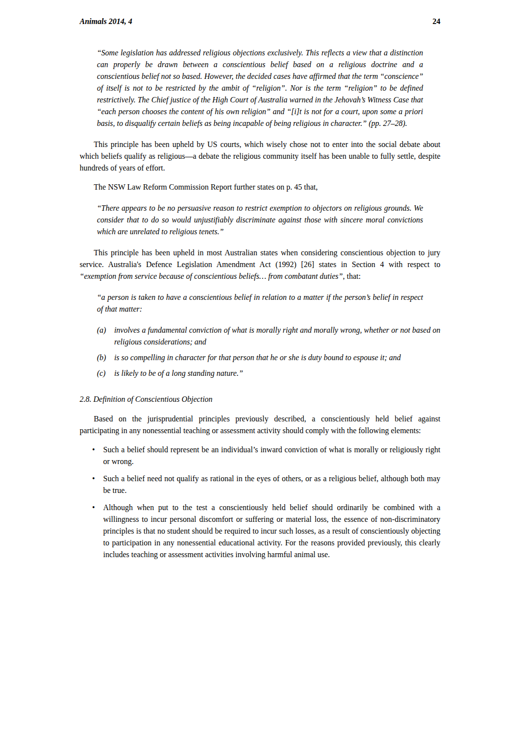Animals 2014, 4 24
“Some legislation has addressed religious objections exclusively. This reflects a view that a distinction can properly be drawn between a conscientious belief based on a religious doctrine and a conscientious belief not so based. However, the decided cases have affirmed that the term “conscience” of itself is not to be restricted by the ambit of “religion”. Nor is the term “religion” to be defined restrictively. The Chief justice of the High Court of Australia warned in the Jehovah’s Witness Case that “each person chooses the content of his own religion” and “[i]t is not for a court, upon some a priori basis, to disqualify certain beliefs as being incapable of being religious in character.” (pp. 27–28).
This principle has been upheld by US courts, which wisely chose not to enter into the social debate about which beliefs qualify as religious—a debate the religious community itself has been unable to fully settle, despite hundreds of years of effort.
The NSW Law Reform Commission Report further states on p. 45 that,
“There appears to be no persuasive reason to restrict exemption to objectors on religious grounds. We consider that to do so would unjustifiably discriminate against those with sincere moral convictions which are unrelated to religious tenets.”
This principle has been upheld in most Australian states when considering conscientious objection to jury service. Australia's Defence Legislation Amendment Act (1992) [26] states in Section 4 with respect to “exemption from service because of conscientious beliefs… from combatant duties”, that:
“a person is taken to have a conscientious belief in relation to a matter if the person’s belief in respect of that matter:
(a) involves a fundamental conviction of what is morally right and morally wrong, whether or not based on religious considerations; and
(b) is so compelling in character for that person that he or she is duty bound to espouse it; and
(c) is likely to be of a long standing nature.”
2.8. Definition of Conscientious Objection
Based on the jurisprudential principles previously described, a conscientiously held belief against participating in any nonessential teaching or assessment activity should comply with the following elements:
Such a belief should represent be an individual’s inward conviction of what is morally or religiously right or wrong.
Such a belief need not qualify as rational in the eyes of others, or as a religious belief, although both may be true.
Although when put to the test a conscientiously held belief should ordinarily be combined with a willingness to incur personal discomfort or suffering or material loss, the essence of non-discriminatory principles is that no student should be required to incur such losses, as a result of conscientiously objecting to participation in any nonessential educational activity. For the reasons provided previously, this clearly includes teaching or assessment activities involving harmful animal use.